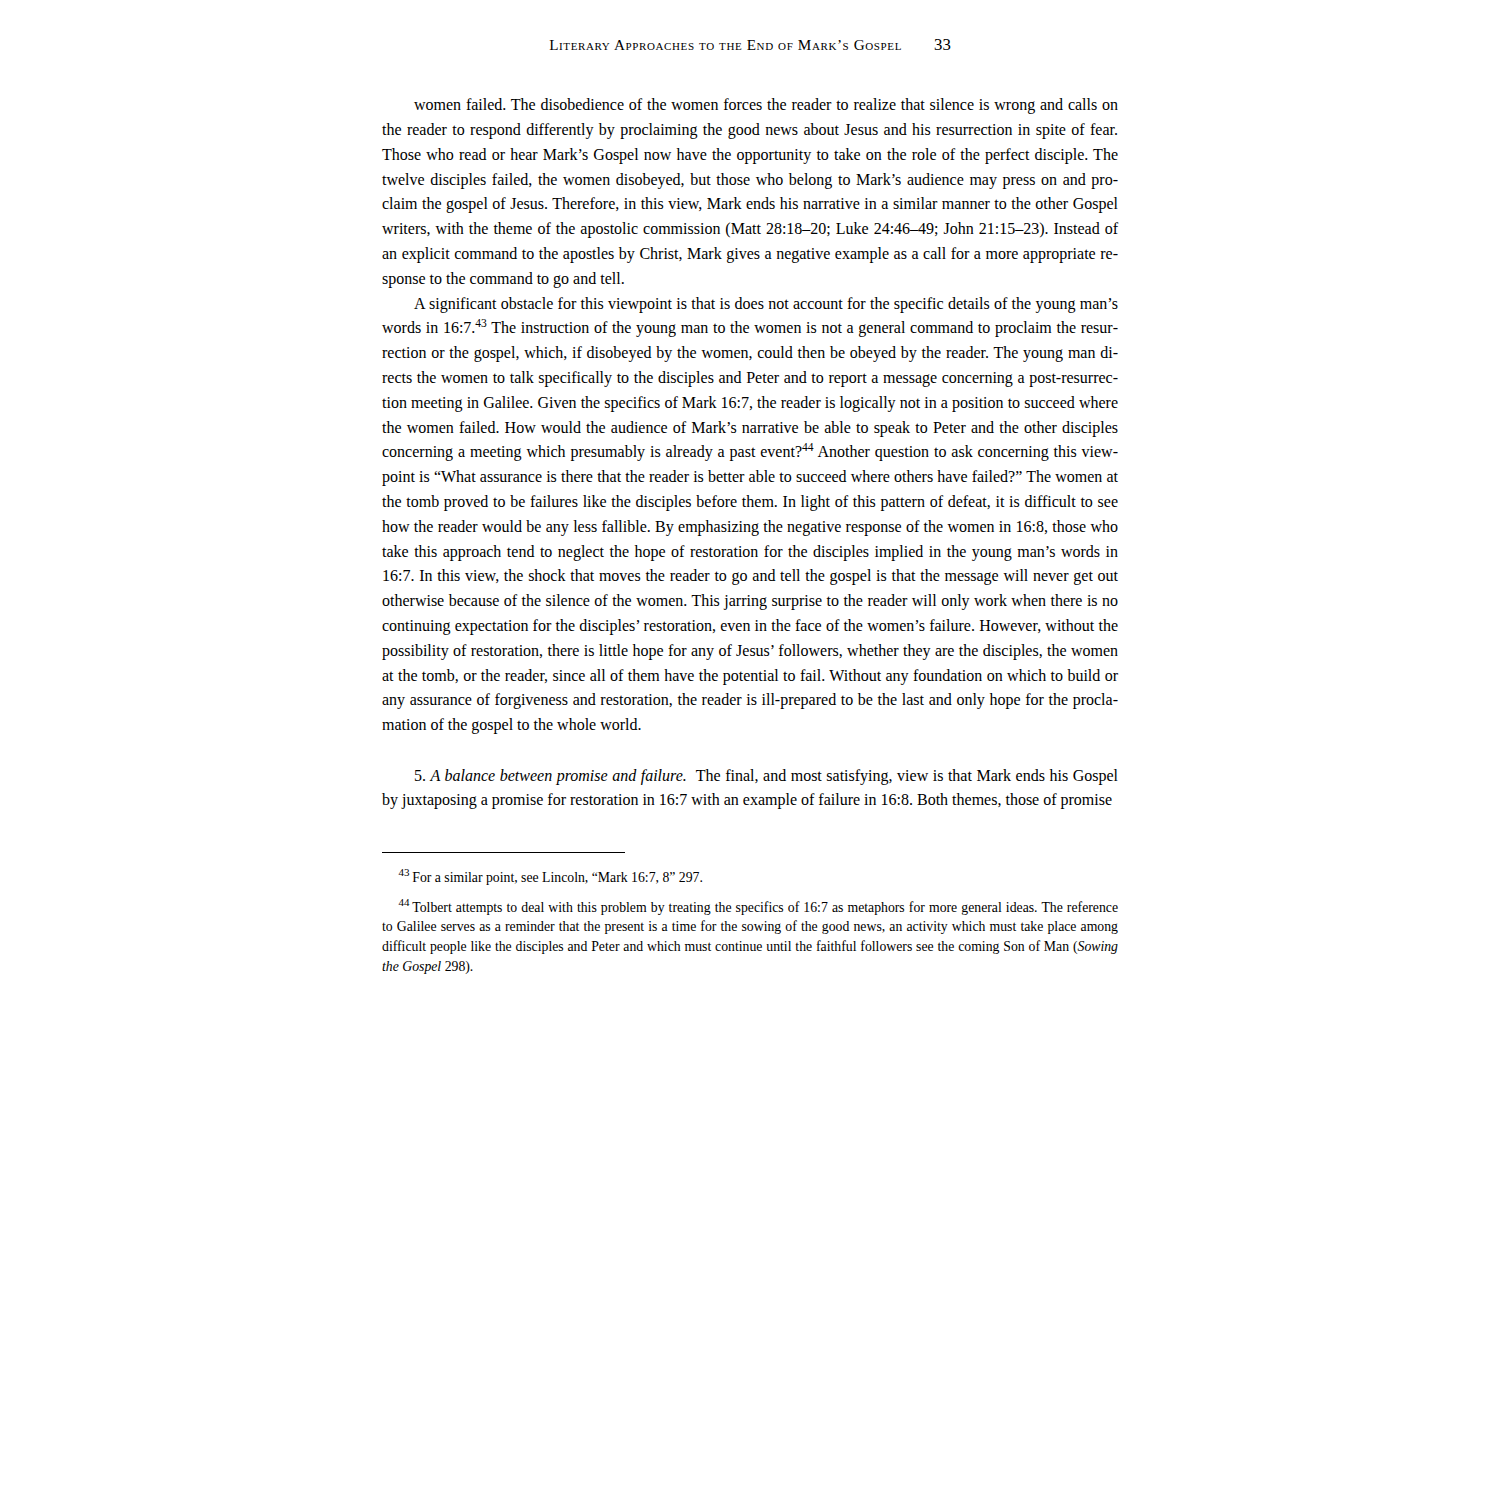Literary Approaches to the End of Mark’s Gospel 33
women failed. The disobedience of the women forces the reader to realize that silence is wrong and calls on the reader to respond differently by proclaiming the good news about Jesus and his resurrection in spite of fear. Those who read or hear Mark’s Gospel now have the opportunity to take on the role of the perfect disciple. The twelve disciples failed, the women disobeyed, but those who belong to Mark’s audience may press on and proclaim the gospel of Jesus. Therefore, in this view, Mark ends his narrative in a similar manner to the other Gospel writers, with the theme of the apostolic commission (Matt 28:18–20; Luke 24:46–49; John 21:15–23). Instead of an explicit command to the apostles by Christ, Mark gives a negative example as a call for a more appropriate response to the command to go and tell.
A significant obstacle for this viewpoint is that is does not account for the specific details of the young man’s words in 16:7.43 The instruction of the young man to the women is not a general command to proclaim the resurrection or the gospel, which, if disobeyed by the women, could then be obeyed by the reader. The young man directs the women to talk specifically to the disciples and Peter and to report a message concerning a post-resurrection meeting in Galilee. Given the specifics of Mark 16:7, the reader is logically not in a position to succeed where the women failed. How would the audience of Mark’s narrative be able to speak to Peter and the other disciples concerning a meeting which presumably is already a past event?44 Another question to ask concerning this viewpoint is “What assurance is there that the reader is better able to succeed where others have failed?” The women at the tomb proved to be failures like the disciples before them. In light of this pattern of defeat, it is difficult to see how the reader would be any less fallible. By emphasizing the negative response of the women in 16:8, those who take this approach tend to neglect the hope of restoration for the disciples implied in the young man’s words in 16:7. In this view, the shock that moves the reader to go and tell the gospel is that the message will never get out otherwise because of the silence of the women. This jarring surprise to the reader will only work when there is no continuing expectation for the disciples’ restoration, even in the face of the women’s failure. However, without the possibility of restoration, there is little hope for any of Jesus’ followers, whether they are the disciples, the women at the tomb, or the reader, since all of them have the potential to fail. Without any foundation on which to build or any assurance of forgiveness and restoration, the reader is ill-prepared to be the last and only hope for the proclamation of the gospel to the whole world.
5. A balance between promise and failure. The final, and most satisfying, view is that Mark ends his Gospel by juxtaposing a promise for restoration in 16:7 with an example of failure in 16:8. Both themes, those of promise
43 For a similar point, see Lincoln, “Mark 16:7, 8” 297.
44 Tolbert attempts to deal with this problem by treating the specifics of 16:7 as metaphors for more general ideas. The reference to Galilee serves as a reminder that the present is a time for the sowing of the good news, an activity which must take place among difficult people like the disciples and Peter and which must continue until the faithful followers see the coming Son of Man (Sowing the Gospel 298).